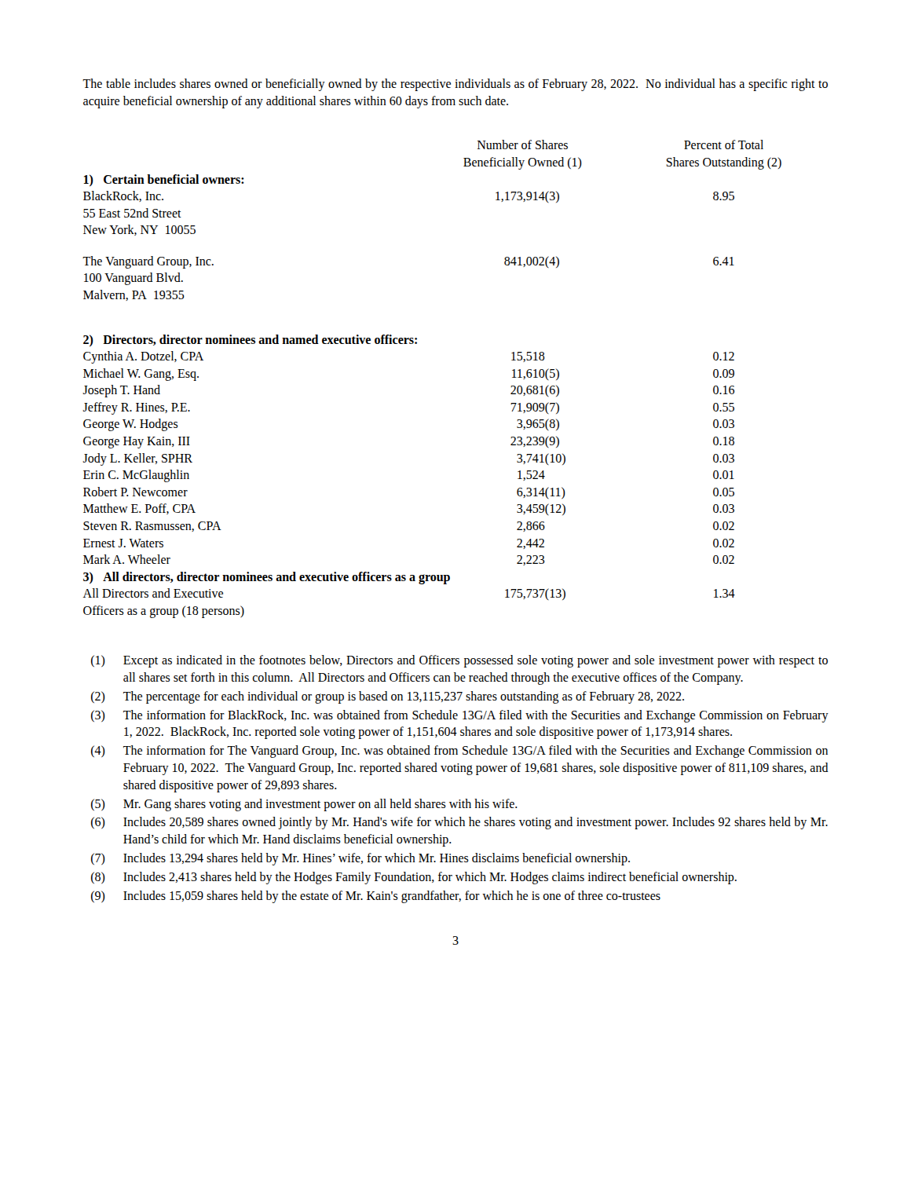The table includes shares owned or beneficially owned by the respective individuals as of February 28, 2022. No individual has a specific right to acquire beneficial ownership of any additional shares within 60 days from such date.
| | Number of Shares Beneficially Owned (1) | Percent of Total Shares Outstanding (2) |
| --- | --- | --- |
| 1) Certain beneficial owners: |
| BlackRock, Inc. | 1,173,914 | (3) | 8.95 |
| 55 East 52nd Street | | | |
| New York, NY 10055 | | | |
| The Vanguard Group, Inc. | 841,002 | (4) | 6.41 |
| 100 Vanguard Blvd. | | | |
| Malvern, PA 19355 | | | |
| 2) Directors, director nominees and named executive officers: |
| Cynthia A. Dotzel, CPA | 15,518 | | 0.12 |
| Michael W. Gang, Esq. | 11,610 | (5) | 0.09 |
| Joseph T. Hand | 20,681 | (6) | 0.16 |
| Jeffrey R. Hines, P.E. | 71,909 | (7) | 0.55 |
| George W. Hodges | 3,965 | (8) | 0.03 |
| George Hay Kain, III | 23,239 | (9) | 0.18 |
| Jody L. Keller, SPHR | 3,741 | (10) | 0.03 |
| Erin C. McGlaughlin | 1,524 | | 0.01 |
| Robert P. Newcomer | 6,314 | (11) | 0.05 |
| Matthew E. Poff, CPA | 3,459 | (12) | 0.03 |
| Steven R. Rasmussen, CPA | 2,866 | | 0.02 |
| Ernest J. Waters | 2,442 | | 0.02 |
| Mark A. Wheeler | 2,223 | | 0.02 |
| 3) All directors, director nominees and executive officers as a group |
| All Directors and Executive | 175,737 | (13) | 1.34 |
| Officers as a group (18 persons) | | | |
Except as indicated in the footnotes below, Directors and Officers possessed sole voting power and sole investment power with respect to all shares set forth in this column. All Directors and Officers can be reached through the executive offices of the Company.
The percentage for each individual or group is based on 13,115,237 shares outstanding as of February 28, 2022.
The information for BlackRock, Inc. was obtained from Schedule 13G/A filed with the Securities and Exchange Commission on February 1, 2022. BlackRock, Inc. reported sole voting power of 1,151,604 shares and sole dispositive power of 1,173,914 shares.
The information for The Vanguard Group, Inc. was obtained from Schedule 13G/A filed with the Securities and Exchange Commission on February 10, 2022. The Vanguard Group, Inc. reported shared voting power of 19,681 shares, sole dispositive power of 811,109 shares, and shared dispositive power of 29,893 shares.
Mr. Gang shares voting and investment power on all held shares with his wife.
Includes 20,589 shares owned jointly by Mr. Hand's wife for which he shares voting and investment power. Includes 92 shares held by Mr. Hand’s child for which Mr. Hand disclaims beneficial ownership.
Includes 13,294 shares held by Mr. Hines’ wife, for which Mr. Hines disclaims beneficial ownership.
Includes 2,413 shares held by the Hodges Family Foundation, for which Mr. Hodges claims indirect beneficial ownership.
Includes 15,059 shares held by the estate of Mr. Kain's grandfather, for which he is one of three co-trustees
3